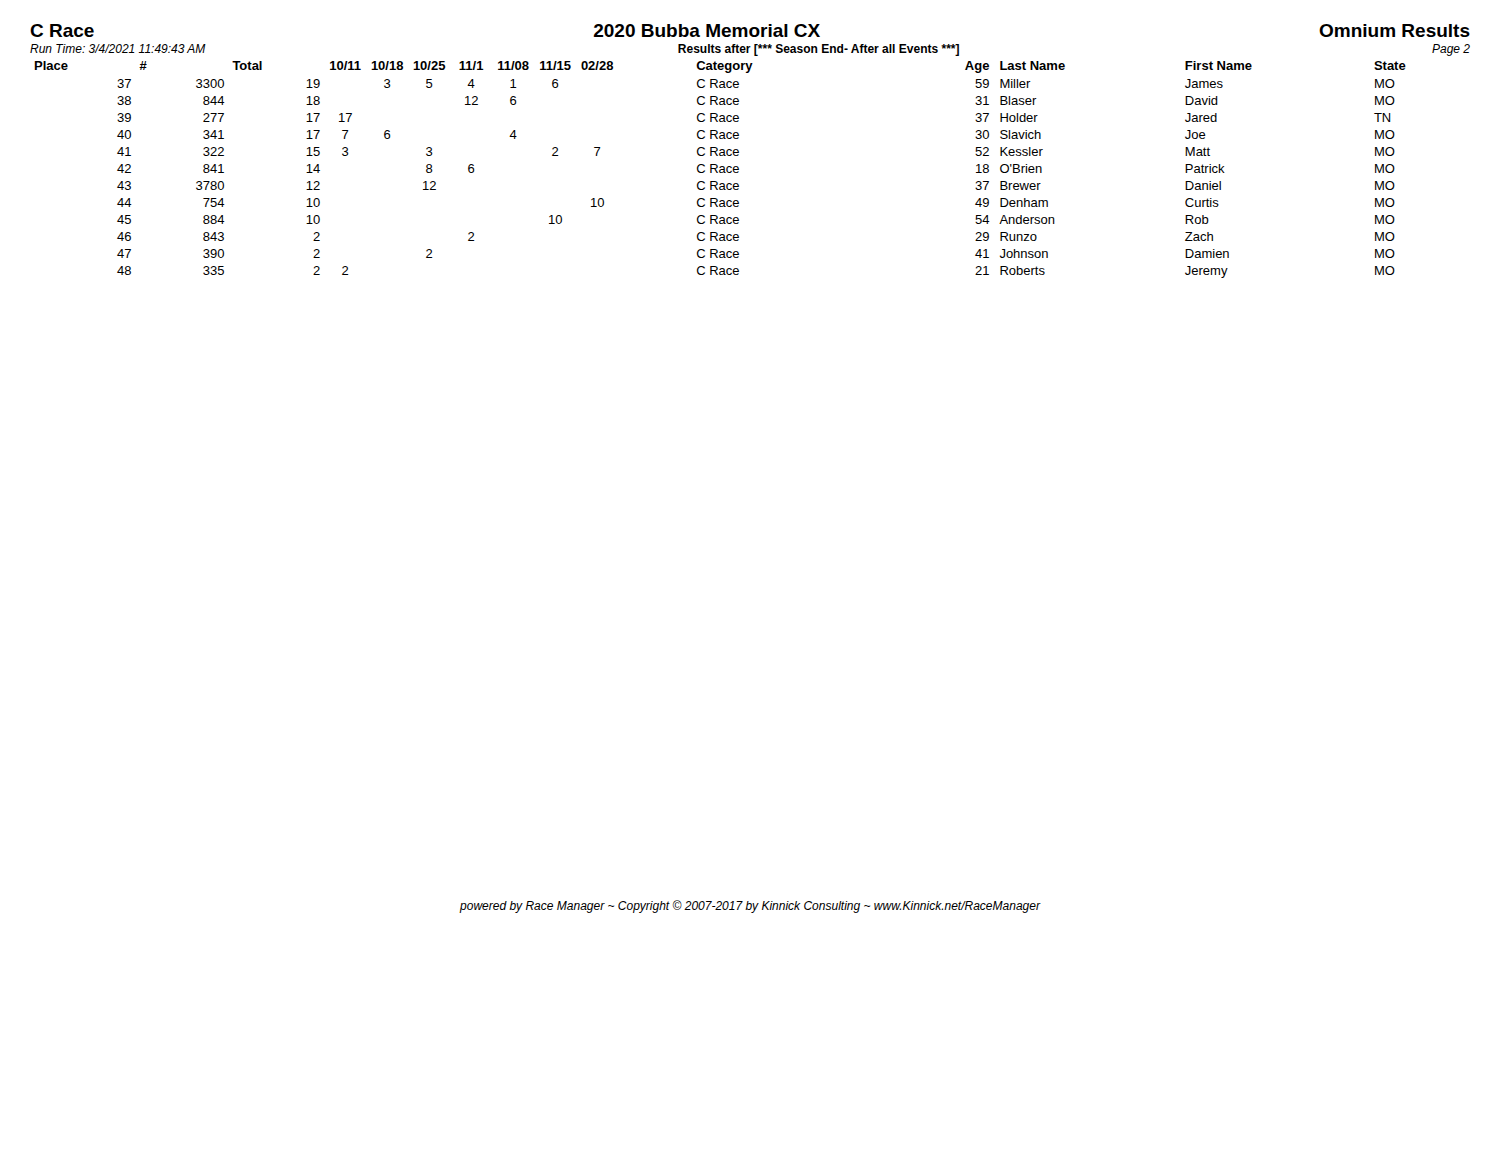C Race
2020 Bubba Memorial CX
Omnium Results
Run Time: 3/4/2021 11:49:43 AM
Results after [*** Season End- After all Events ***]
Page 2
| Place | # | Total | 10/11 | 10/18 | 10/25 | 11/1 | 11/08 | 11/15 | 02/28 | | Category | Age | Last Name | First Name | State |
| --- | --- | --- | --- | --- | --- | --- | --- | --- | --- | --- | --- | --- | --- | --- | --- |
| 37 | 3300 | 19 | | 3 | 5 | 4 | 1 | 6 | | | C Race | 59 | Miller | James | MO |
| 38 | 844 | 18 | | | | 12 | 6 | | | | C Race | 31 | Blaser | David | MO |
| 39 | 277 | 17 | 17 | | | | | | | | C Race | 37 | Holder | Jared | TN |
| 40 | 341 | 17 | 7 | 6 | | | 4 | | | | C Race | 30 | Slavich | Joe | MO |
| 41 | 322 | 15 | 3 | | 3 | | | 2 | 7 | | C Race | 52 | Kessler | Matt | MO |
| 42 | 841 | 14 | | | 8 | 6 | | | | | C Race | 18 | O'Brien | Patrick | MO |
| 43 | 3780 | 12 | | | 12 | | | | | | C Race | 37 | Brewer | Daniel | MO |
| 44 | 754 | 10 | | | | | | | 10 | | C Race | 49 | Denham | Curtis | MO |
| 45 | 884 | 10 | | | | | | 10 | | | C Race | 54 | Anderson | Rob | MO |
| 46 | 843 | 2 | | | | 2 | | | | | C Race | 29 | Runzo | Zach | MO |
| 47 | 390 | 2 | | | 2 | | | | | | C Race | 41 | Johnson | Damien | MO |
| 48 | 335 | 2 | 2 | | | | | | | | C Race | 21 | Roberts | Jeremy | MO |
powered by Race Manager ~ Copyright © 2007-2017 by Kinnick Consulting ~ www.Kinnick.net/RaceManager